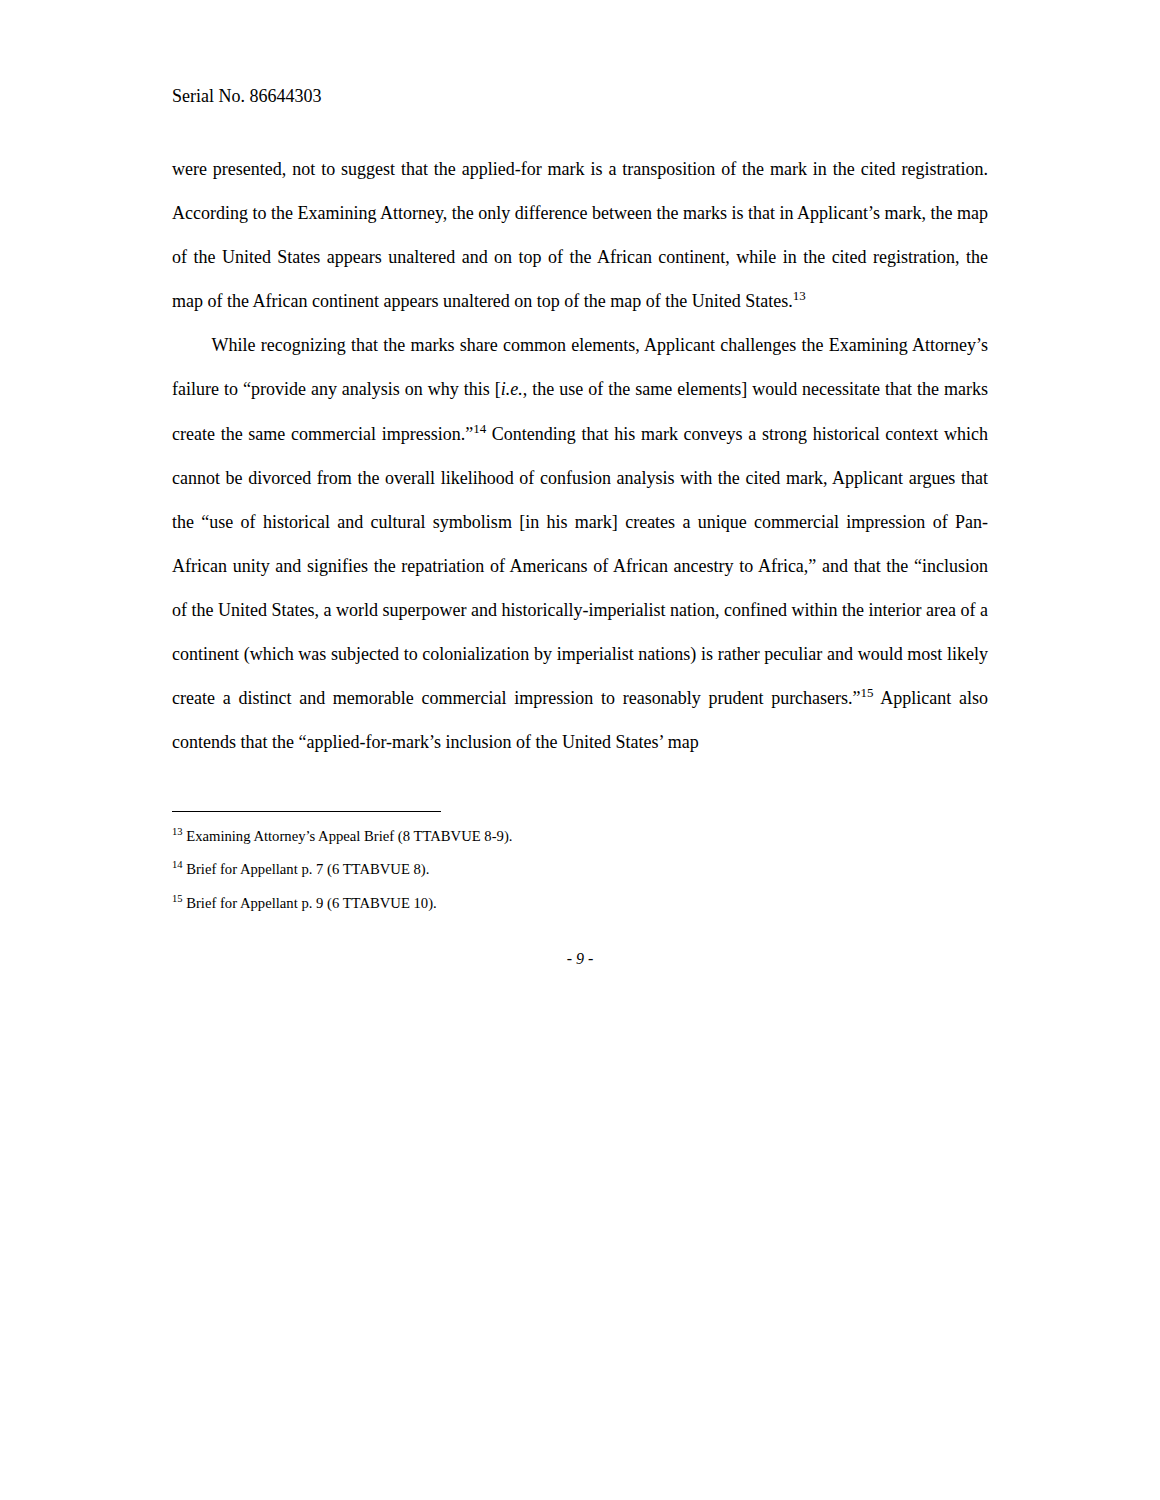Serial No. 86644303
were presented, not to suggest that the applied-for mark is a transposition of the mark in the cited registration. According to the Examining Attorney, the only difference between the marks is that in Applicant’s mark, the map of the United States appears unaltered and on top of the African continent, while in the cited registration, the map of the African continent appears unaltered on top of the map of the United States.13
While recognizing that the marks share common elements, Applicant challenges the Examining Attorney’s failure to “provide any analysis on why this [i.e., the use of the same elements] would necessitate that the marks create the same commercial impression.”14 Contending that his mark conveys a strong historical context which cannot be divorced from the overall likelihood of confusion analysis with the cited mark, Applicant argues that the “use of historical and cultural symbolism [in his mark] creates a unique commercial impression of Pan-African unity and signifies the repatriation of Americans of African ancestry to Africa,” and that the “inclusion of the United States, a world superpower and historically-imperialist nation, confined within the interior area of a continent (which was subjected to colonialization by imperialist nations) is rather peculiar and would most likely create a distinct and memorable commercial impression to reasonably prudent purchasers.”15 Applicant also contends that the “applied-for-mark’s inclusion of the United States’ map
13 Examining Attorney’s Appeal Brief (8 TTABVUE 8-9).
14 Brief for Appellant p. 7 (6 TTABVUE 8).
15 Brief for Appellant p. 9 (6 TTABVUE 10).
- 9 -